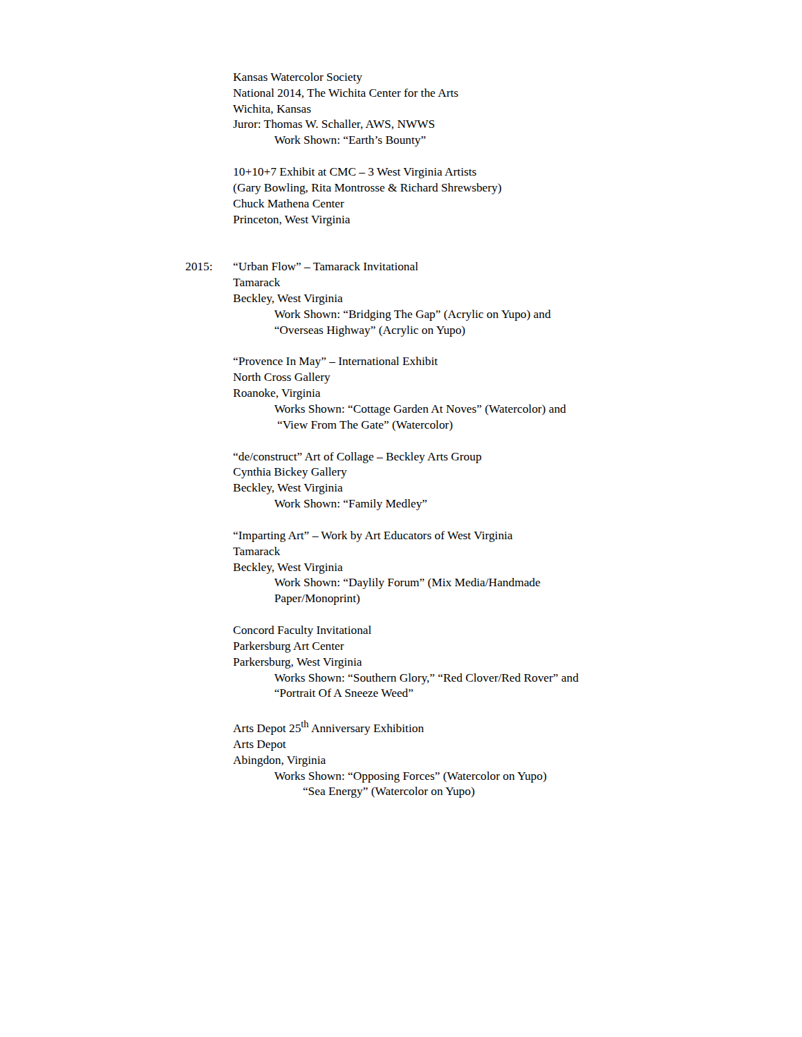Kansas Watercolor Society
National 2014, The Wichita Center for the Arts
Wichita, Kansas
Juror: Thomas W. Schaller, AWS, NWWS
Work Shown: “Earth’s Bounty”
10+10+7 Exhibit at CMC – 3 West Virginia Artists
(Gary Bowling, Rita Montrosse & Richard Shrewsbery)
Chuck Mathena Center
Princeton, West Virginia
2015:
“Urban Flow” – Tamarack Invitational
Tamarack
Beckley, West Virginia
Work Shown: “Bridging The Gap” (Acrylic on Yupo) and
“Overseas Highway” (Acrylic on Yupo)
“Provence In May” – International Exhibit
North Cross Gallery
Roanoke, Virginia
Works Shown: “Cottage Garden At Noves” (Watercolor) and
“View From The Gate” (Watercolor)
“de/construct” Art of Collage – Beckley Arts Group
Cynthia Bickey Gallery
Beckley, West Virginia
Work Shown: “Family Medley”
“Imparting Art” – Work by Art Educators of West Virginia
Tamarack
Beckley, West Virginia
Work Shown: “Daylily Forum” (Mix Media/Handmade
Paper/Monoprint)
Concord Faculty Invitational
Parkersburg Art Center
Parkersburg, West Virginia
Works Shown: “Southern Glory,” “Red Clover/Red Rover” and
“Portrait Of A Sneeze Weed”
Arts Depot 25th Anniversary Exhibition
Arts Depot
Abingdon, Virginia
Works Shown: “Opposing Forces” (Watercolor on Yupo)
“Sea Energy” (Watercolor on Yupo)